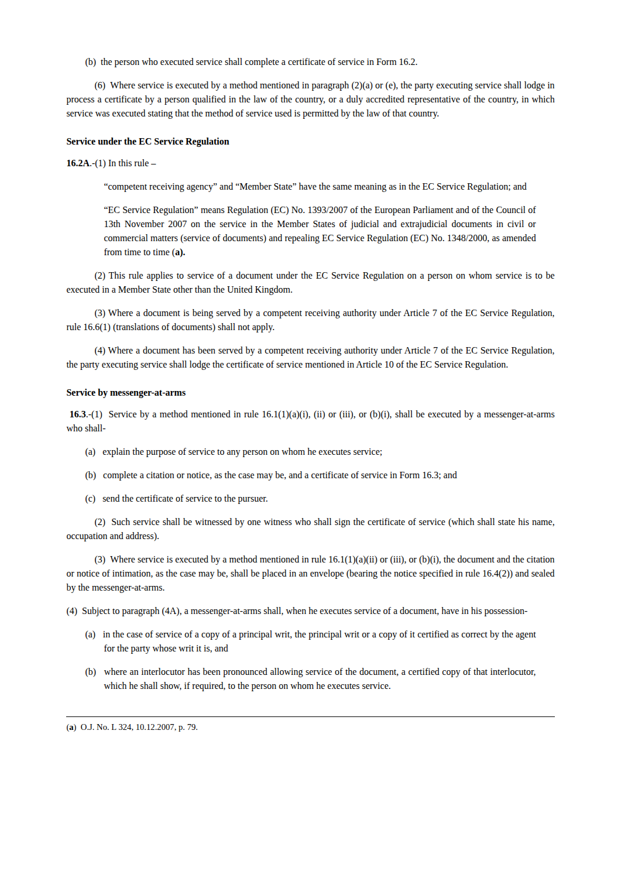(b) the person who executed service shall complete a certificate of service in Form 16.2.
(6) Where service is executed by a method mentioned in paragraph (2)(a) or (e), the party executing service shall lodge in process a certificate by a person qualified in the law of the country, or a duly accredited representative of the country, in which service was executed stating that the method of service used is permitted by the law of that country.
Service under the EC Service Regulation
16.2A.-(1) In this rule –
“competent receiving agency” and “Member State” have the same meaning as in the EC Service Regulation; and
“EC Service Regulation” means Regulation (EC) No. 1393/2007 of the European Parliament and of the Council of 13th November 2007 on the service in the Member States of judicial and extrajudicial documents in civil or commercial matters (service of documents) and repealing EC Service Regulation (EC) No. 1348/2000, as amended from time to time (a).
(2) This rule applies to service of a document under the EC Service Regulation on a person on whom service is to be executed in a Member State other than the United Kingdom.
(3) Where a document is being served by a competent receiving authority under Article 7 of the EC Service Regulation, rule 16.6(1) (translations of documents) shall not apply.
(4) Where a document has been served by a competent receiving authority under Article 7 of the EC Service Regulation, the party executing service shall lodge the certificate of service mentioned in Article 10 of the EC Service Regulation.
Service by messenger-at-arms
16.3.-(1) Service by a method mentioned in rule 16.1(1)(a)(i), (ii) or (iii), or (b)(i), shall be executed by a messenger-at-arms who shall-
(a) explain the purpose of service to any person on whom he executes service;
(b) complete a citation or notice, as the case may be, and a certificate of service in Form 16.3; and
(c) send the certificate of service to the pursuer.
(2) Such service shall be witnessed by one witness who shall sign the certificate of service (which shall state his name, occupation and address).
(3) Where service is executed by a method mentioned in rule 16.1(1)(a)(ii) or (iii), or (b)(i), the document and the citation or notice of intimation, as the case may be, shall be placed in an envelope (bearing the notice specified in rule 16.4(2)) and sealed by the messenger-at-arms.
(4) Subject to paragraph (4A), a messenger-at-arms shall, when he executes service of a document, have in his possession-
(a) in the case of service of a copy of a principal writ, the principal writ or a copy of it certified as correct by the agent for the party whose writ it is, and
(b) where an interlocutor has been pronounced allowing service of the document, a certified copy of that interlocutor, which he shall show, if required, to the person on whom he executes service.
(a) O.J. No. L 324, 10.12.2007, p. 79.